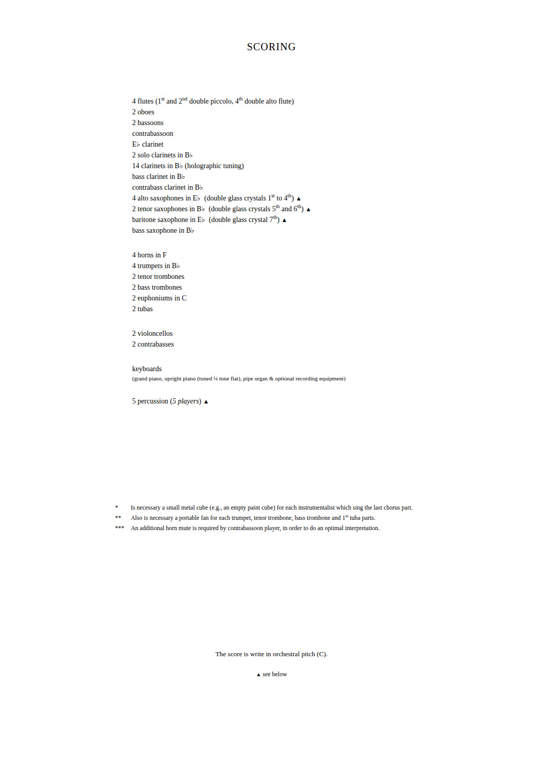SCORING
4 flutes (1st and 2nd double piccolo, 4th double alto flute)
2 oboes
2 bassoons
contrabassoon
E♭ clarinet
2 solo clarinets in B♭
14 clarinets in B♭ (holographic tuning)
bass clarinet in B♭
contrabass clarinet in B♭
4 alto saxophones in E♭ (double glass crystals 1st to 4th) ▲
2 tenor saxophones in B♭ (double glass crystals 5th and 6th) ▲
baritone saxophone in E♭ (double glass crystal 7th) ▲
bass saxophone in B♭
4 horns in F
4 trumpets in B♭
2 tenor trombones
2 bass trombones
2 euphoniums in C
2 tubas
2 violoncellos
2 contrabasses
keyboards
(grand piano, upright piano (tuned ¼ tone flat), pipe organ & optional recording equipment)
5 percussion (5 players) ▲
| * | Is necessary a small metal cube (e.g., an empty paint cube) for each instrumentalist which sing the last chorus part. |
| ** | Also is necessary a portable fan for each trumpet, tenor trombone, bass trombone and 1 st tuba parts. |
| *** | An additional horn mute is required by contrabassoon player, in order to do an optimal interpretation. |
The score is write in orchestral pitch (C).
▲ see below